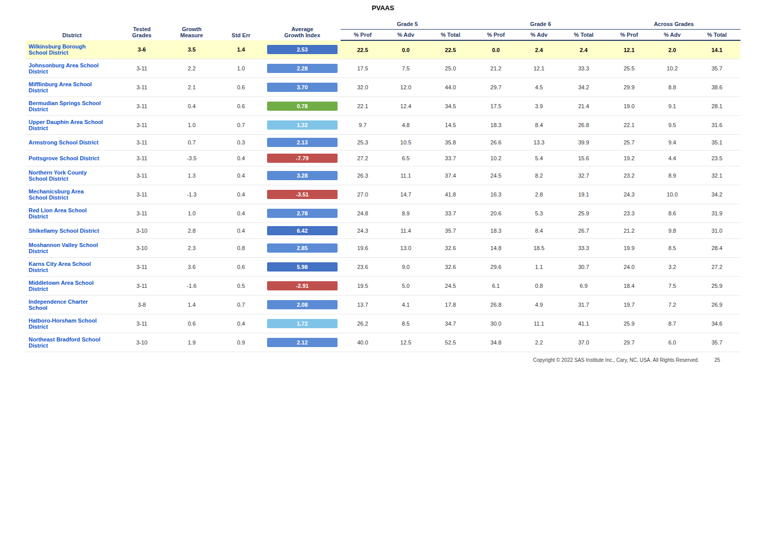PVAAS
| District | Tested Grades | Growth Measure | Std Err | Average Growth Index | Grade 5 | Grade 6 | Across Grades |
| --- | --- | --- | --- | --- | --- | --- | --- |
| % Prof | % Adv | % Total | % Prof | % Adv | % Total | % Prof | % Adv | % Total |
| Wilkinsburg Borough School District | 3-6 | 3.5 | 1.4 | 2.53 | 22.5 | 0.0 | 22.5 | 0.0 | 2.4 | 2.4 | 12.1 | 2.0 | 14.1 |
| Johnsonburg Area School District | 3-11 | 2.2 | 1.0 | 2.28 | 17.5 | 7.5 | 25.0 | 21.2 | 12.1 | 33.3 | 25.5 | 10.2 | 35.7 |
| Mifflinburg Area School District | 3-11 | 2.1 | 0.6 | 3.70 | 32.0 | 12.0 | 44.0 | 29.7 | 4.5 | 34.2 | 29.9 | 8.8 | 38.6 |
| Bermudian Springs School District | 3-11 | 0.4 | 0.6 | 0.78 | 22.1 | 12.4 | 34.5 | 17.5 | 3.9 | 21.4 | 19.0 | 9.1 | 28.1 |
| Upper Dauphin Area School District | 3-11 | 1.0 | 0.7 | 1.32 | 9.7 | 4.8 | 14.5 | 18.3 | 8.4 | 26.8 | 22.1 | 9.5 | 31.6 |
| Armstrong School District | 3-11 | 0.7 | 0.3 | 2.13 | 25.3 | 10.5 | 35.8 | 26.6 | 13.3 | 39.9 | 25.7 | 9.4 | 35.1 |
| Pottsgrove School District | 3-11 | -3.5 | 0.4 | -7.79 | 27.2 | 6.5 | 33.7 | 10.2 | 5.4 | 15.6 | 19.2 | 4.4 | 23.5 |
| Northern York County School District | 3-11 | 1.3 | 0.4 | 3.28 | 26.3 | 11.1 | 37.4 | 24.5 | 8.2 | 32.7 | 23.2 | 8.9 | 32.1 |
| Mechanicsburg Area School District | 3-11 | -1.3 | 0.4 | -3.51 | 27.0 | 14.7 | 41.8 | 16.3 | 2.8 | 19.1 | 24.3 | 10.0 | 34.2 |
| Red Lion Area School District | 3-11 | 1.0 | 0.4 | 2.78 | 24.8 | 8.9 | 33.7 | 20.6 | 5.3 | 25.9 | 23.3 | 8.6 | 31.9 |
| Shikellamy School District | 3-10 | 2.8 | 0.4 | 6.42 | 24.3 | 11.4 | 35.7 | 18.3 | 8.4 | 26.7 | 21.2 | 9.8 | 31.0 |
| Moshannon Valley School District | 3-10 | 2.3 | 0.8 | 2.85 | 19.6 | 13.0 | 32.6 | 14.8 | 18.5 | 33.3 | 19.9 | 8.5 | 28.4 |
| Karns City Area School District | 3-11 | 3.6 | 0.6 | 5.98 | 23.6 | 9.0 | 32.6 | 29.6 | 1.1 | 30.7 | 24.0 | 3.2 | 27.2 |
| Middletown Area School District | 3-11 | -1.6 | 0.5 | -2.91 | 19.5 | 5.0 | 24.5 | 6.1 | 0.8 | 6.9 | 18.4 | 7.5 | 25.9 |
| Independence Charter School | 3-8 | 1.4 | 0.7 | 2.08 | 13.7 | 4.1 | 17.8 | 26.8 | 4.9 | 31.7 | 19.7 | 7.2 | 26.9 |
| Hatboro-Horsham School District | 3-11 | 0.6 | 0.4 | 1.72 | 26.2 | 8.5 | 34.7 | 30.0 | 11.1 | 41.1 | 25.9 | 8.7 | 34.6 |
| Northeast Bradford School District | 3-10 | 1.9 | 0.9 | 2.12 | 40.0 | 12.5 | 52.5 | 34.8 | 2.2 | 37.0 | 29.7 | 6.0 | 35.7 |
25 Copyright © 2022 SAS Institute Inc., Cary, NC, USA. All Rights Reserved.